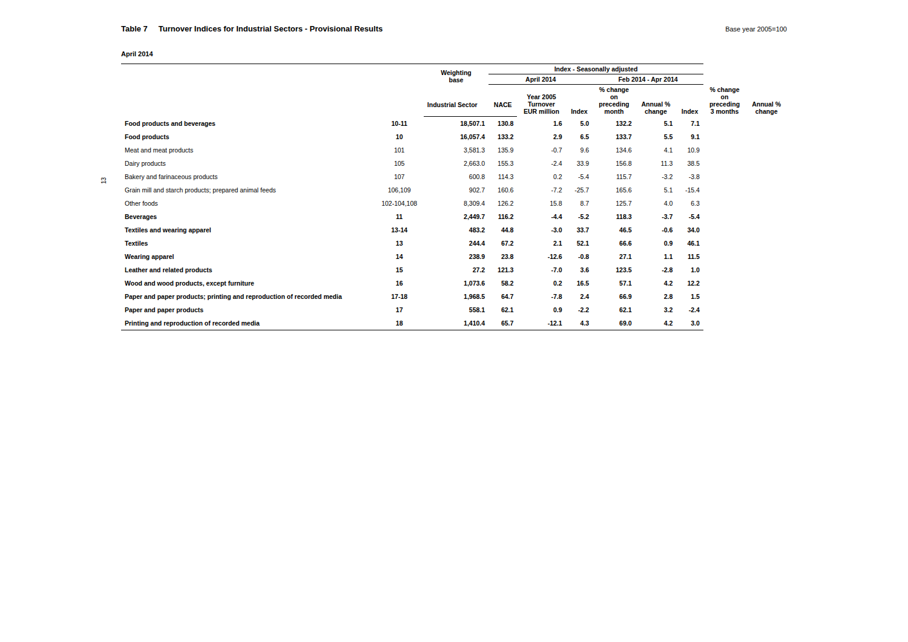13
Table 7 Turnover Indices for Industrial Sectors - Provisional Results
Base year 2005=100
April 2014
| | | Weighting base | Index - Seasonally adjusted |
| --- | --- | --- | --- |
| April 2014 | Feb 2014 - Apr 2014 |
| Industrial Sector | NACE | Year 2005 Turnover EUR million | Index | % change on preceding month | Annual % change | Index | % change on preceding 3 months | Annual % change |
| Food products and beverages | 10-11 | 18,507.1 | 130.8 | 1.6 | 5.0 | 132.2 | 5.1 | 7.1 |
| Food products | 10 | 16,057.4 | 133.2 | 2.9 | 6.5 | 133.7 | 5.5 | 9.1 |
| Meat and meat products | 101 | 3,581.3 | 135.9 | -0.7 | 9.6 | 134.6 | 4.1 | 10.9 |
| Dairy products | 105 | 2,663.0 | 155.3 | -2.4 | 33.9 | 156.8 | 11.3 | 38.5 |
| Bakery and farinaceous products | 107 | 600.8 | 114.3 | 0.2 | -5.4 | 115.7 | -3.2 | -3.8 |
| Grain mill and starch products; prepared animal feeds | 106,109 | 902.7 | 160.6 | -7.2 | -25.7 | 165.6 | 5.1 | -15.4 |
| Other foods | 102-104,108 | 8,309.4 | 126.2 | 15.8 | 8.7 | 125.7 | 4.0 | 6.3 |
| Beverages | 11 | 2,449.7 | 116.2 | -4.4 | -5.2 | 118.3 | -3.7 | -5.4 |
| Textiles and wearing apparel | 13-14 | 483.2 | 44.8 | -3.0 | 33.7 | 46.5 | -0.6 | 34.0 |
| Textiles | 13 | 244.4 | 67.2 | 2.1 | 52.1 | 66.6 | 0.9 | 46.1 |
| Wearing apparel | 14 | 238.9 | 23.8 | -12.6 | -0.8 | 27.1 | 1.1 | 11.5 |
| Leather and related products | 15 | 27.2 | 121.3 | -7.0 | 3.6 | 123.5 | -2.8 | 1.0 |
| Wood and wood products, except furniture | 16 | 1,073.6 | 58.2 | 0.2 | 16.5 | 57.1 | 4.2 | 12.2 |
| Paper and paper products; printing and reproduction of recorded media | 17-18 | 1,968.5 | 64.7 | -7.8 | 2.4 | 66.9 | 2.8 | 1.5 |
| Paper and paper products | 17 | 558.1 | 62.1 | 0.9 | -2.2 | 62.1 | 3.2 | -2.4 |
| Printing and reproduction of recorded media | 18 | 1,410.4 | 65.7 | -12.1 | 4.3 | 69.0 | 4.2 | 3.0 |